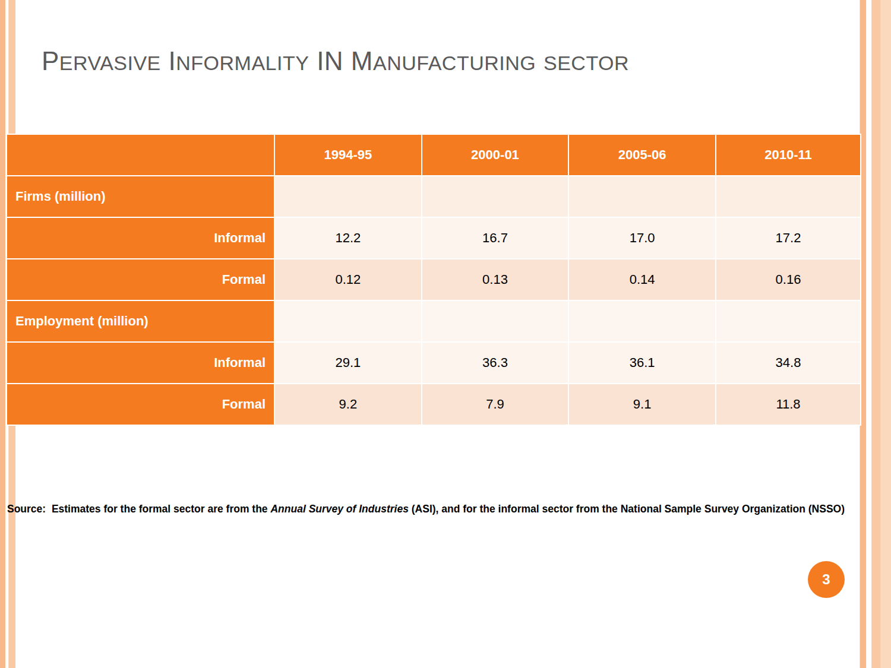PERVASIVE INFORMALITY IN MANUFACTURING SECTOR
9/27/2013
| | 1994-95 | 2000-01 | 2005-06 | 2010-11 |
| --- | --- | --- | --- | --- |
| Firms (million) | | | | |
| Informal | 12.2 | 16.7 | 17.0 | 17.2 |
| Formal | 0.12 | 0.13 | 0.14 | 0.16 |
| Employment (million) | | | | |
| Informal | 29.1 | 36.3 | 36.1 | 34.8 |
| Formal | 9.2 | 7.9 | 9.1 | 11.8 |
Source: Estimates for the formal sector are from the Annual Survey of Industries (ASI), and for the informal sector from the National Sample Survey Organization (NSSO)
3